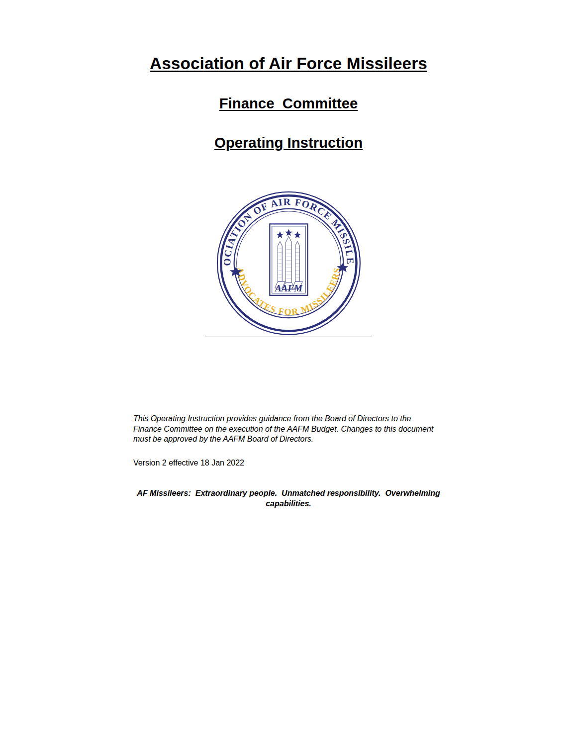Association of Air Force Missileers
Finance Committee
Operating Instruction
ASSOCIATION OF AIR FORCE MISSILEERS ADVOCATES FOR MISSILEERS AAFM
This Operating Instruction provides guidance from the Board of Directors to the Finance Committee on the execution of the AAFM Budget. Changes to this document must be approved by the AAFM Board of Directors.
Version 2 effective 18 Jan 2022
AF Missileers: Extraordinary people. Unmatched responsibility. Overwhelming capabilities.